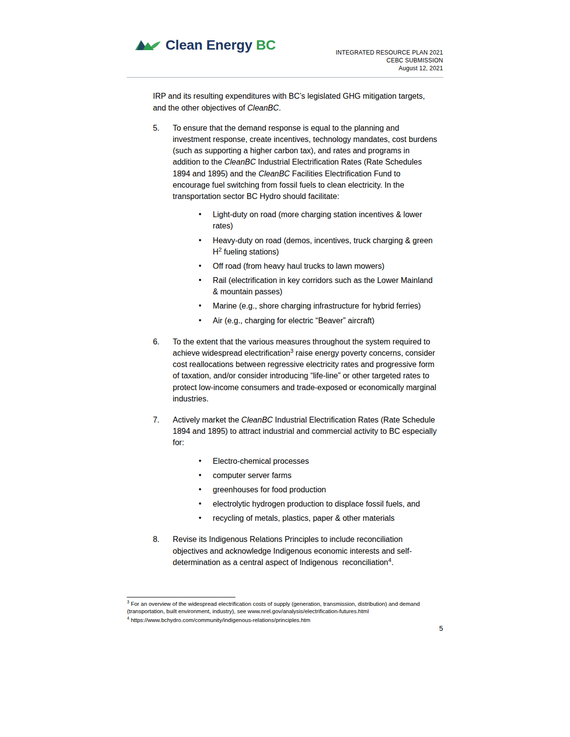Clean Energy BC
INTEGRATED RESOURCE PLAN 2021
CEBC SUBMISSION
August 12, 2021
IRP and its resulting expenditures with BC’s legislated GHG mitigation targets, and the other objectives of CleanBC.
To ensure that the demand response is equal to the planning and investment response, create incentives, technology mandates, cost burdens (such as supporting a higher carbon tax), and rates and programs in addition to the CleanBC Industrial Electrification Rates (Rate Schedules 1894 and 1895) and the CleanBC Facilities Electrification Fund to encourage fuel switching from fossil fuels to clean electricity. In the transportation sector BC Hydro should facilitate:
Light-duty on road (more charging station incentives & lower rates)
Heavy-duty on road (demos, incentives, truck charging & green H2 fueling stations)
Off road (from heavy haul trucks to lawn mowers)
Rail (electrification in key corridors such as the Lower Mainland & mountain passes)
Marine (e.g., shore charging infrastructure for hybrid ferries)
Air (e.g., charging for electric “Beaver” aircraft)
To the extent that the various measures throughout the system required to achieve widespread electrification3 raise energy poverty concerns, consider cost reallocations between regressive electricity rates and progressive form of taxation, and/or consider introducing “life-line” or other targeted rates to protect low-income consumers and trade-exposed or economically marginal industries.
Actively market the CleanBC Industrial Electrification Rates (Rate Schedule 1894 and 1895) to attract industrial and commercial activity to BC especially for:
Electro-chemical processes
computer server farms
greenhouses for food production
electrolytic hydrogen production to displace fossil fuels, and
recycling of metals, plastics, paper & other materials
Revise its Indigenous Relations Principles to include reconciliation objectives and acknowledge Indigenous economic interests and self-determination as a central aspect of Indigenous reconciliation4.
3 For an overview of the widespread electrification costs of supply (generation, transmission, distribution) and demand (transportation, built environment, industry), see www.nrel.gov/analysis/electrification-futures.html
4 https://www.bchydro.com/community/indigenous-relations/principles.htm
5